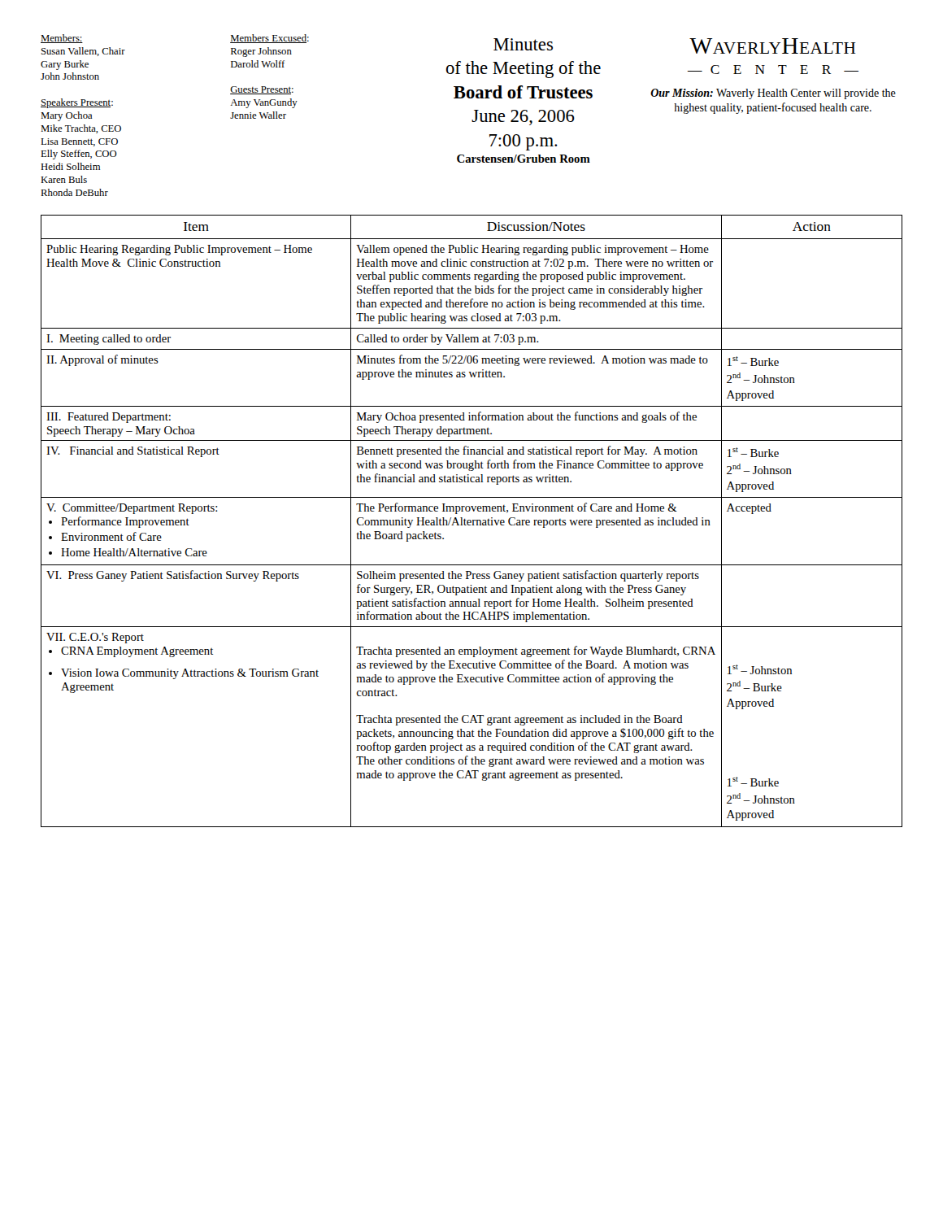Members:
Susan Vallem, Chair
Gary Burke
John Johnston
Speakers Present:
Mary Ochoa
Mike Trachta, CEO
Lisa Bennett, CFO
Elly Steffen, COO
Heidi Solheim
Karen Buls
Rhonda DeBuhr
Members Excused:
Roger Johnson
Darold Wolff
Guests Present:
Amy VanGundy
Jennie Waller
Minutes
of the Meeting of the
Board of Trustees
June 26, 2006
7:00 p.m.
Carstensen/Gruben Room
WAVERLYHEALTH
— C E N T E R —
Our Mission: Waverly Health Center will provide the highest quality, patient-focused health care.
| Item | Discussion/Notes | Action |
| --- | --- | --- |
| Public Hearing Regarding Public Improvement – Home Health Move & Clinic Construction | Vallem opened the Public Hearing regarding public improvement – Home Health move and clinic construction at 7:02 p.m. There were no written or verbal public comments regarding the proposed public improvement. Steffen reported that the bids for the project came in considerably higher than expected and therefore no action is being recommended at this time. The public hearing was closed at 7:03 p.m. | |
| I. Meeting called to order | Called to order by Vallem at 7:03 p.m. | |
| II. Approval of minutes | Minutes from the 5/22/06 meeting were reviewed. A motion was made to approve the minutes as written. | 1 st – Burke 2 nd – Johnston Approved |
| III. Featured Department: Speech Therapy – Mary Ochoa | Mary Ochoa presented information about the functions and goals of the Speech Therapy department. | |
| IV. Financial and Statistical Report | Bennett presented the financial and statistical report for May. A motion with a second was brought forth from the Finance Committee to approve the financial and statistical reports as written. | 1 st – Burke 2 nd – Johnson Approved |
| V. Committee/Department Reports: Performance Improvement Environment of Care Home Health/Alternative Care | The Performance Improvement, Environment of Care and Home & Community Health/Alternative Care reports were presented as included in the Board packets. | Accepted |
| VI. Press Ganey Patient Satisfaction Survey Reports | Solheim presented the Press Ganey patient satisfaction quarterly reports for Surgery, ER, Outpatient and Inpatient along with the Press Ganey patient satisfaction annual report for Home Health. Solheim presented information about the HCAHPS implementation. | |
| VII. C.E.O.'s Report CRNA Employment Agreement Vision Iowa Community Attractions & Tourism Grant Agreement | Trachta presented an employment agreement for Wayde Blumhardt, CRNA as reviewed by the Executive Committee of the Board. A motion was made to approve the Executive Committee action of approving the contract. Trachta presented the CAT grant agreement as included in the Board packets, announcing that the Foundation did approve a $100,000 gift to the rooftop garden project as a required condition of the CAT grant award. The other conditions of the grant award were reviewed and a motion was made to approve the CAT grant agreement as presented. | 1 st – Johnston 2 nd – Burke Approved 1 st – Burke 2 nd – Johnston Approved |